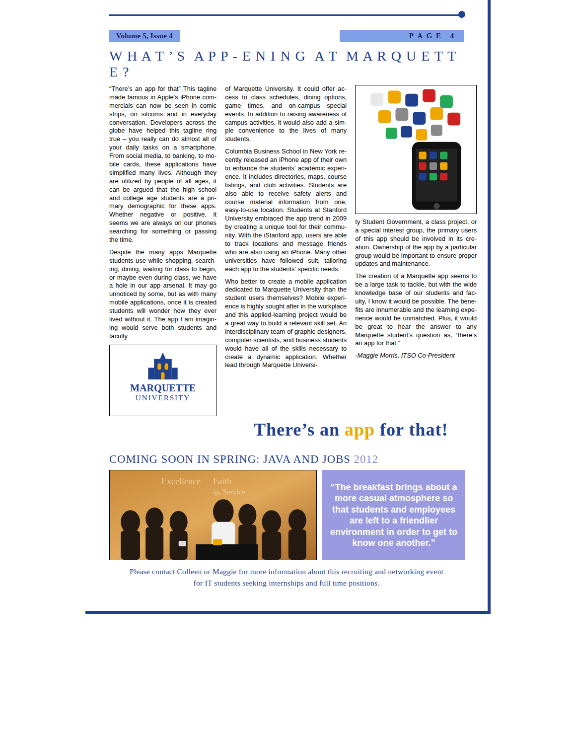Volume 5, Issue 4
P A G E 4
W H A T ’ S A P P - E N I N G A T M A R Q U E T T E ?
“There’s an app for that” This tagline made famous in Apple’s iPhone commercials can now be seen in comic strips, on sitcoms and in everyday conversation. Developers across the globe have helped this tagline ring true – you really can do almost all of your daily tasks on a smartphone. From social media, to banking, to mobile cards, these applications have simplified many lives. Although they are utilized by people of all ages, it can be argued that the high school and college age students are a primary demographic for these apps. Whether negative or positive, it seems we are always on our phones searching for something or passing the time.
Despite the many apps Marquette students use while shopping, searching, dining, waiting for class to begin, or maybe even during class, we have a hole in our app arsenal. It may go unnoticed by some, but as with many mobile applications, once it is created students will wonder how they ever lived without it. The app I am imagining would serve both students and faculty
of Marquette University. It could offer access to class schedules, dining options, game times, and on-campus special events. In addition to raising awareness of campus activities, it would also add a simple convenience to the lives of many students.
Columbia Business School in New York recently released an iPhone app of their own to enhance the students’ academic experience. It includes directories, maps, course listings, and club activities. Students are also able to receive safety alerts and course material information from one, easy-to-use location. Students at Stanford University embraced the app trend in 2009 by creating a unique tool for their community. With the iStanford app, users are able to track locations and message friends who are also using an iPhone. Many other universities have followed suit, tailoring each app to the students’ specific needs.
Who better to create a mobile application dedicated to Marquette University than the student users themselves? Mobile experience is highly sought after in the workplace and this applied-learning project would be a great way to build a relevant skill set. An interdisciplinary team of graphic designers, computer scientists, and business students would have all of the skills necessary to create a dynamic application. Whether lead through Marquette Universi-
ty Student Government, a class project, or a special interest group, the primary users of this app should be involved in its creation. Ownership of the app by a particular group would be important to ensure proper updates and maintenance.
The creation of a Marquette app seems to be a large task to tackle, but with the wide knowledge base of our students and faculty, I know it would be possible. The benefits are innumerable and the learning experience would be unmatched. Plus, it would be great to hear the answer to any Marquette student’s question as, “there’s an app for that.”
-Maggie Morris, ITSO Co-President
There’s an app for that!
COMING SOON IN SPRING: JAVA AND JOBS 2012
“The breakfast brings about a more casual atmosphere so that students and employees are left to a friendlier environment in order to get to know one another.”
Please contact Colleen or Maggie for more information about this recruiting and networking event
for IT students seeking internships and full time positions.